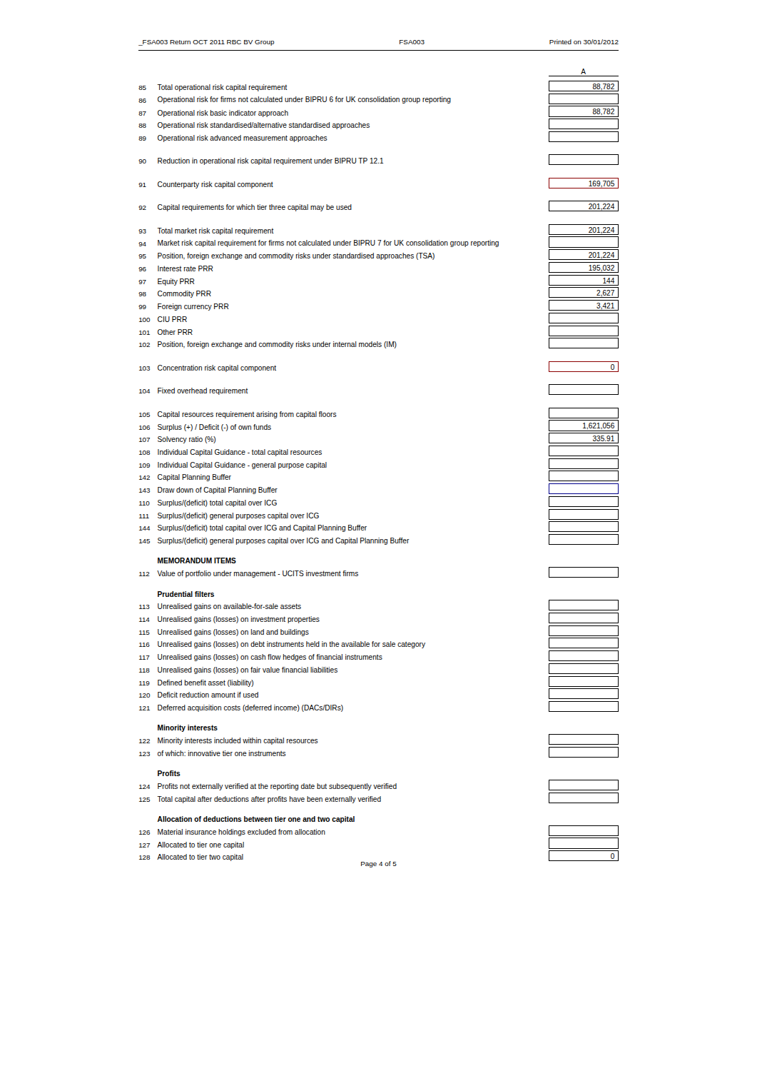_FSA003 Return OCT 2011 RBC BV Group
FSA003
Printed on 30/01/2012
| | | | A |
| 85 | Total operational risk capital requirement | | 88,782 |
| 86 | Operational risk for firms not calculated under BIPRU 6 for UK consolidation group reporting | | |
| 87 | Operational risk basic indicator approach | | 88,782 |
| 88 | Operational risk standardised/alternative standardised approaches | | |
| 89 | Operational risk advanced measurement approaches | | |
| 90 | Reduction in operational risk capital requirement under BIPRU TP 12.1 | | |
| 91 | Counterparty risk capital component | | 169,705 |
| 92 | Capital requirements for which tier three capital may be used | | 201,224 |
| 93 | Total market risk capital requirement | | 201,224 |
| 94 | Market risk capital requirement for firms not calculated under BIPRU 7 for UK consolidation group reporting | | |
| 95 | Position, foreign exchange and commodity risks under standardised approaches (TSA) | | 201,224 |
| 96 | Interest rate PRR | | 195,032 |
| 97 | Equity PRR | | 144 |
| 98 | Commodity PRR | | 2,627 |
| 99 | Foreign currency PRR | | 3,421 |
| 100 | CIU PRR | | |
| 101 | Other PRR | | |
| 102 | Position, foreign exchange and commodity risks under internal models (IM) | | |
| 103 | Concentration risk capital component | | 0 |
| 104 | Fixed overhead requirement | | |
| 105 | Capital resources requirement arising from capital floors | | |
| 106 | Surplus (+) / Deficit (-) of own funds | | 1,621,056 |
| 107 | Solvency ratio (%) | | 335.91 |
| 108 | Individual Capital Guidance - total capital resources | | |
| 109 | Individual Capital Guidance - general purpose capital | | |
| 142 | Capital Planning Buffer | | |
| 143 | Draw down of Capital Planning Buffer | | |
| 110 | Surplus/(deficit) total capital over ICG | | |
| 111 | Surplus/(deficit) general purposes capital over ICG | | |
| 144 | Surplus/(deficit) total capital over ICG and Capital Planning Buffer | | |
| 145 | Surplus/(deficit) general purposes capital over ICG and Capital Planning Buffer | | |
| | MEMORANDUM ITEMS | | |
| 112 | Value of portfolio under management - UCITS investment firms | | |
| | Prudential filters | | |
| 113 | Unrealised gains on available-for-sale assets | | |
| 114 | Unrealised gains (losses) on investment properties | | |
| 115 | Unrealised gains (losses) on land and buildings | | |
| 116 | Unrealised gains (losses) on debt instruments held in the available for sale category | | |
| 117 | Unrealised gains (losses) on cash flow hedges of financial instruments | | |
| 118 | Unrealised gains (losses) on fair value financial liabilities | | |
| 119 | Defined benefit asset (liability) | | |
| 120 | Deficit reduction amount if used | | |
| 121 | Deferred acquisition costs (deferred income) (DACs/DIRs) | | |
| | Minority interests | | |
| 122 | Minority interests included within capital resources | | |
| 123 | of which: innovative tier one instruments | | |
| | Profits | | |
| 124 | Profits not externally verified at the reporting date but subsequently verified | | |
| 125 | Total capital after deductions after profits have been externally verified | | |
| | Allocation of deductions between tier one and two capital | | |
| 126 | Material insurance holdings excluded from allocation | | |
| 127 | Allocated to tier one capital | | |
| 128 | Allocated to tier two capital | | 0 |
Page 4 of 5